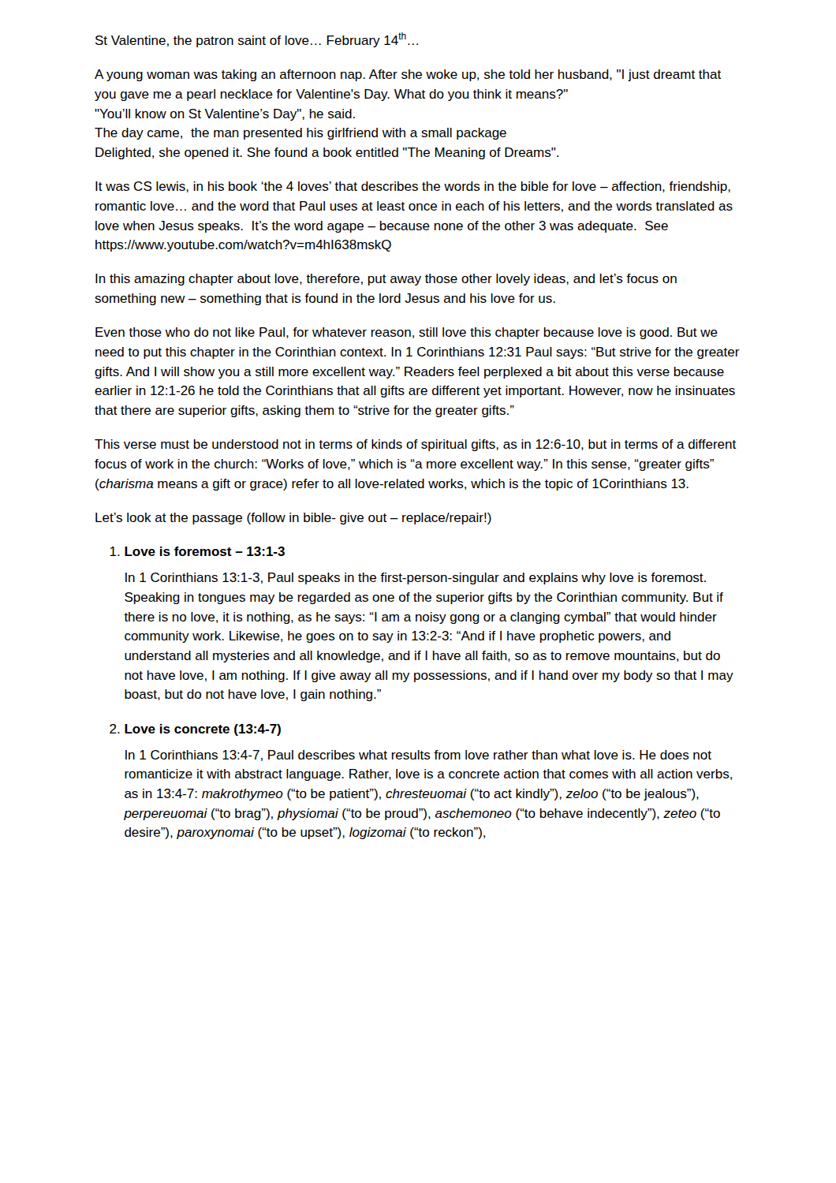St Valentine, the patron saint of love… February 14th…
A young woman was taking an afternoon nap. After she woke up, she told her husband, "I just dreamt that you gave me a pearl necklace for Valentine's Day. What do you think it means?"
"You’ll know on St Valentine’s Day", he said.
The day came, the man presented his girlfriend with a small package
Delighted, she opened it. She found a book entitled "The Meaning of Dreams".
It was CS lewis, in his book ‘the 4 loves’ that describes the words in the bible for love – affection, friendship, romantic love… and the word that Paul uses at least once in each of his letters, and the words translated as love when Jesus speaks. It’s the word agape – because none of the other 3 was adequate. See https://www.youtube.com/watch?v=m4hI638mskQ
In this amazing chapter about love, therefore, put away those other lovely ideas, and let’s focus on something new – something that is found in the lord Jesus and his love for us.
Even those who do not like Paul, for whatever reason, still love this chapter because love is good. But we need to put this chapter in the Corinthian context. In 1 Corinthians 12:31 Paul says: “But strive for the greater gifts. And I will show you a still more excellent way.” Readers feel perplexed a bit about this verse because earlier in 12:1-26 he told the Corinthians that all gifts are different yet important. However, now he insinuates that there are superior gifts, asking them to “strive for the greater gifts.”
This verse must be understood not in terms of kinds of spiritual gifts, as in 12:6-10, but in terms of a different focus of work in the church: “Works of love,” which is “a more excellent way.” In this sense, “greater gifts” (charisma means a gift or grace) refer to all love-related works, which is the topic of 1Corinthians 13.
Let’s look at the passage (follow in bible- give out – replace/repair!)
Love is foremost – 13:1-3 In 1 Corinthians 13:1-3, Paul speaks in the first-person-singular and explains why love is foremost. Speaking in tongues may be regarded as one of the superior gifts by the Corinthian community. But if there is no love, it is nothing, as he says: “I am a noisy gong or a clanging cymbal” that would hinder community work. Likewise, he goes on to say in 13:2-3: “And if I have prophetic powers, and understand all mysteries and all knowledge, and if I have all faith, so as to remove mountains, but do not have love, I am nothing. If I give away all my possessions, and if I hand over my body so that I may boast, but do not have love, I gain nothing.”
Love is concrete (13:4-7) In 1 Corinthians 13:4-7, Paul describes what results from love rather than what love is. He does not romanticize it with abstract language. Rather, love is a concrete action that comes with all action verbs, as in 13:4-7: makrothymeo (“to be patient”), chresteuomai (“to act kindly”), zeloo (“to be jealous”), perpereuomai (“to brag”), physiomai (“to be proud”), aschemoneo (“to behave indecently”), zeteo (“to desire”), paroxynomai (“to be upset”), logizomai (“to reckon”),